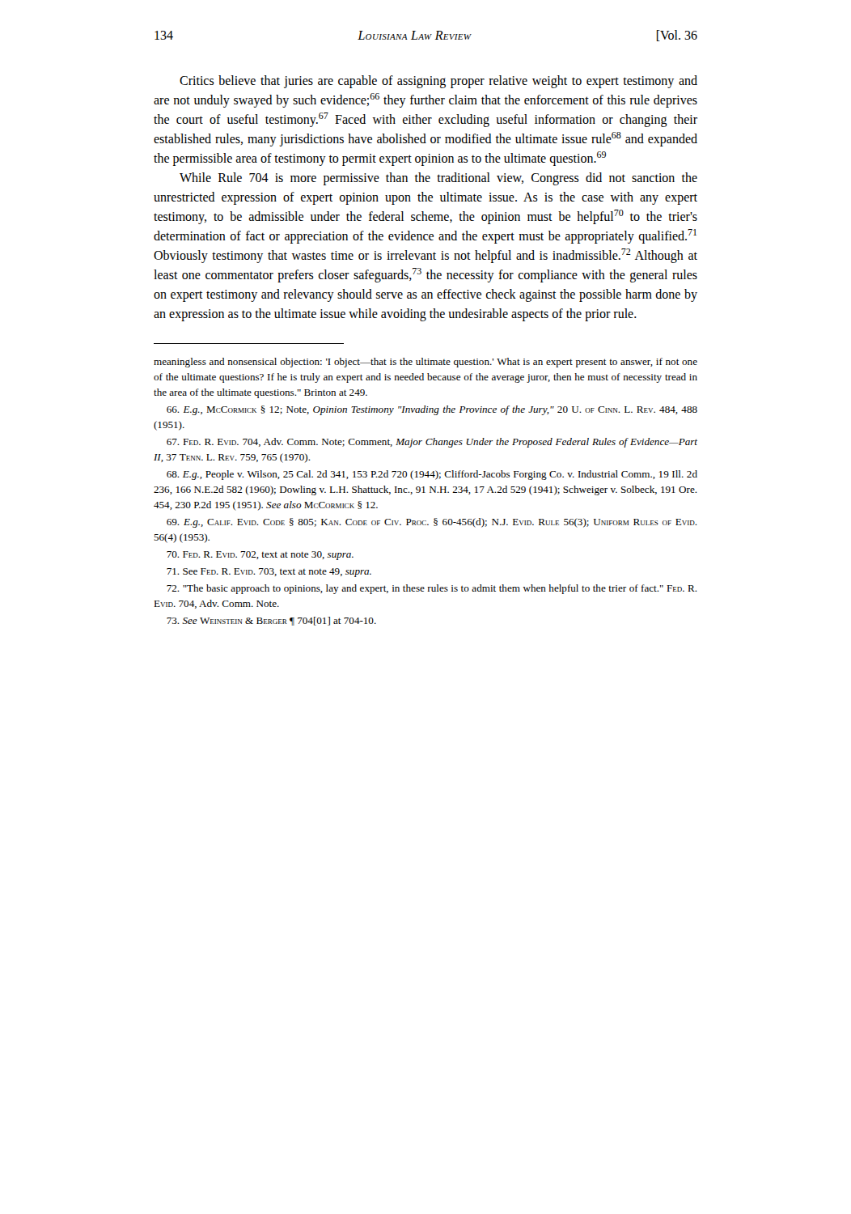134 Louisiana Law Review [Vol. 36
Critics believe that juries are capable of assigning proper relative weight to expert testimony and are not unduly swayed by such evidence;66 they further claim that the enforcement of this rule deprives the court of useful testimony.67 Faced with either excluding useful information or changing their established rules, many jurisdictions have abolished or modified the ultimate issue rule68 and expanded the permissible area of testimony to permit expert opinion as to the ultimate question.69
While Rule 704 is more permissive than the traditional view, Congress did not sanction the unrestricted expression of expert opinion upon the ultimate issue. As is the case with any expert testimony, to be admissible under the federal scheme, the opinion must be helpful70 to the trier's determination of fact or appreciation of the evidence and the expert must be appropriately qualified.71 Obviously testimony that wastes time or is irrelevant is not helpful and is inadmissible.72 Although at least one commentator prefers closer safeguards,73 the necessity for compliance with the general rules on expert testimony and relevancy should serve as an effective check against the possible harm done by an expression as to the ultimate issue while avoiding the undesirable aspects of the prior rule.
meaningless and nonsensical objection: 'I object—that is the ultimate question.' What is an expert present to answer, if not one of the ultimate questions? If he is truly an expert and is needed because of the average juror, then he must of necessity tread in the area of the ultimate questions." Brinton at 249.
66. E.g., McCormick § 12; Note, Opinion Testimony "Invading the Province of the Jury," 20 U. of Cinn. L. Rev. 484, 488 (1951).
67. Fed. R. Evid. 704, Adv. Comm. Note; Comment, Major Changes Under the Proposed Federal Rules of Evidence—Part II, 37 Tenn. L. Rev. 759, 765 (1970).
68. E.g., People v. Wilson, 25 Cal. 2d 341, 153 P.2d 720 (1944); Clifford-Jacobs Forging Co. v. Industrial Comm., 19 Ill. 2d 236, 166 N.E.2d 582 (1960); Dowling v. L.H. Shattuck, Inc., 91 N.H. 234, 17 A.2d 529 (1941); Schweiger v. Solbeck, 191 Ore. 454, 230 P.2d 195 (1951). See also McCormick § 12.
69. E.g., Calif. Evid. Code § 805; Kan. Code of Civ. Proc. § 60-456(d); N.J. Evid. Rule 56(3); Uniform Rules of Evid. 56(4) (1953).
70. Fed. R. Evid. 702, text at note 30, supra.
71. See Fed. R. Evid. 703, text at note 49, supra.
72. "The basic approach to opinions, lay and expert, in these rules is to admit them when helpful to the trier of fact." Fed. R. Evid. 704, Adv. Comm. Note.
73. See Weinstein & Berger ¶ 704[01] at 704-10.